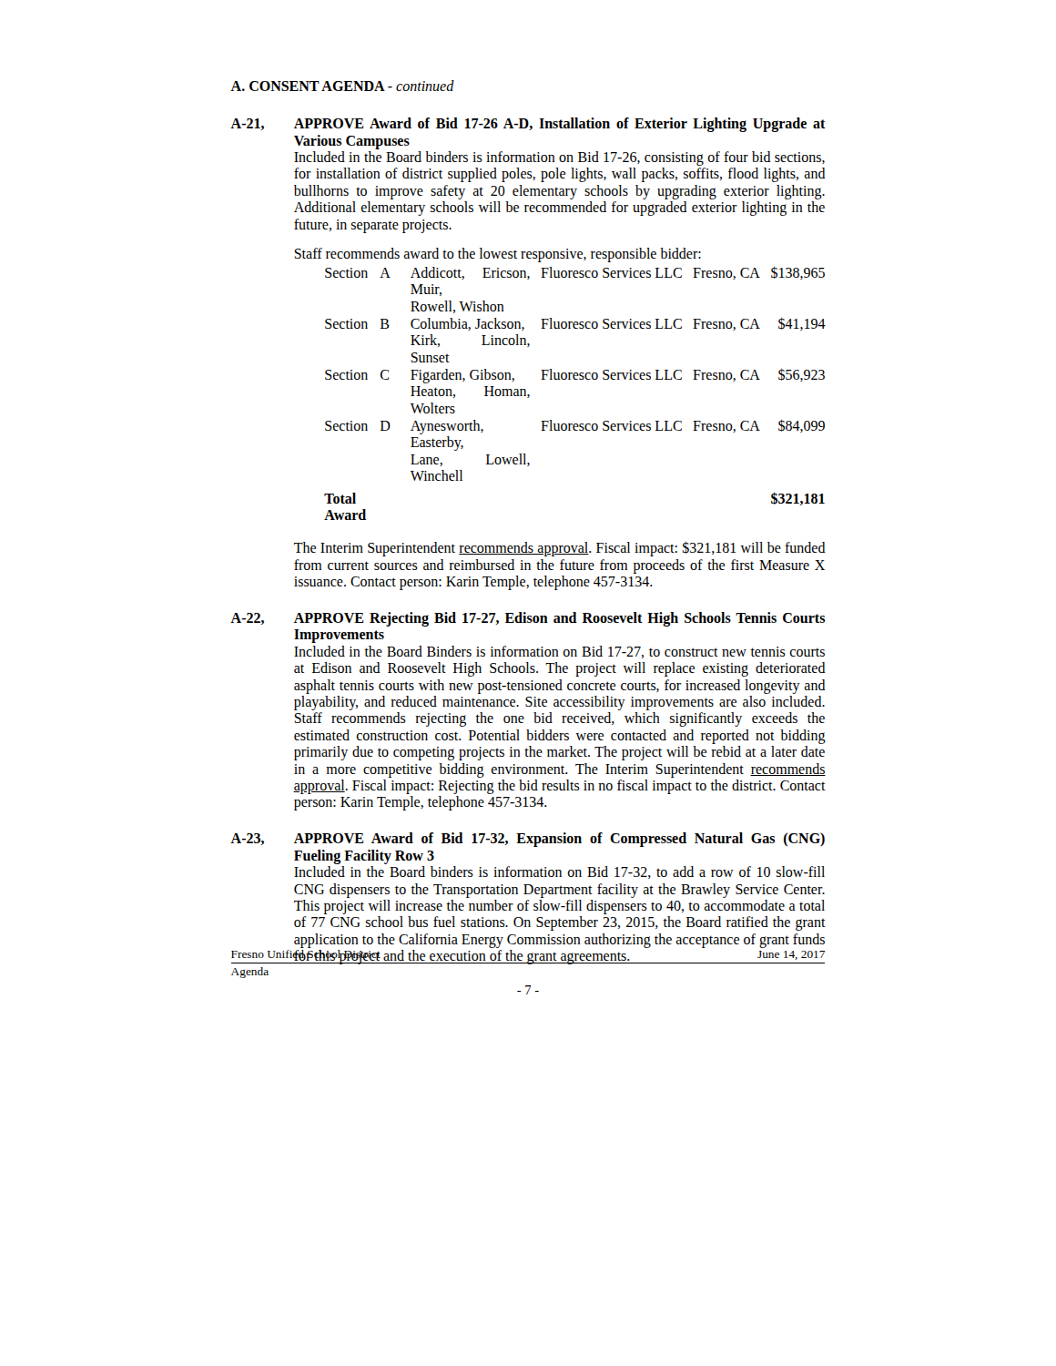A. CONSENT AGENDA - continued
| A-21, | APPROVE Award of Bid 17-26 A-D, Installation of Exterior Lighting Upgrade at Various Campuses Included in the Board binders is information on Bid 17-26, consisting of four bid sections, for installation of district supplied poles, pole lights, wall packs, soffits, flood lights, and bullhorns to improve safety at 20 elementary schools by upgrading exterior lighting. Additional elementary schools will be recommended for upgraded exterior lighting in the future, in separate projects. Staff recommends award to the lowest responsive, responsible bidder: / Section / A / Addicott, Ericson, Muir, Rowell, Wishon / Fluoresco Services LLC / Fresno, CA / $138,965 / / Section / B / Columbia, Jackson, Kirk, Lincoln, Sunset / Fluoresco Services LLC / Fresno, CA / $41,194 / / Section / C / Figarden, Gibson, Heaton, Homan, Wolters / Fluoresco Services LLC / Fresno, CA / $56,923 / / Section / D / Aynesworth, Easterby, Lane, Lowell, Winchell / Fluoresco Services LLC / Fresno, CA / $84,099 / / Total Award / / / / $321,181 / The Interim Superintendent recommends approval . Fiscal impact: $321,181 will be funded from current sources and reimbursed in the future from proceeds of the first Measure X issuance. Contact person: Karin Temple, telephone 457-3134. |
| A-22, | APPROVE Rejecting Bid 17-27, Edison and Roosevelt High Schools Tennis Courts Improvements Included in the Board Binders is information on Bid 17-27, to construct new tennis courts at Edison and Roosevelt High Schools. The project will replace existing deteriorated asphalt tennis courts with new post-tensioned concrete courts, for increased longevity and playability, and reduced maintenance. Site accessibility improvements are also included. Staff recommends rejecting the one bid received, which significantly exceeds the estimated construction cost. Potential bidders were contacted and reported not bidding primarily due to competing projects in the market. The project will be rebid at a later date in a more competitive bidding environment. The Interim Superintendent recommends approval . Fiscal impact: Rejecting the bid results in no fiscal impact to the district. Contact person: Karin Temple, telephone 457-3134. |
| A-23, | APPROVE Award of Bid 17-32, Expansion of Compressed Natural Gas (CNG) Fueling Facility Row 3 Included in the Board binders is information on Bid 17-32, to add a row of 10 slow-fill CNG dispensers to the Transportation Department facility at the Brawley Service Center. This project will increase the number of slow-fill dispensers to 40, to accommodate a total of 77 CNG school bus fuel stations. On September 23, 2015, the Board ratified the grant application to the California Energy Commission authorizing the acceptance of grant funds for this project and the execution of the grant agreements. |
Fresno Unified School District June 14, 2017
Agenda
- 7 -